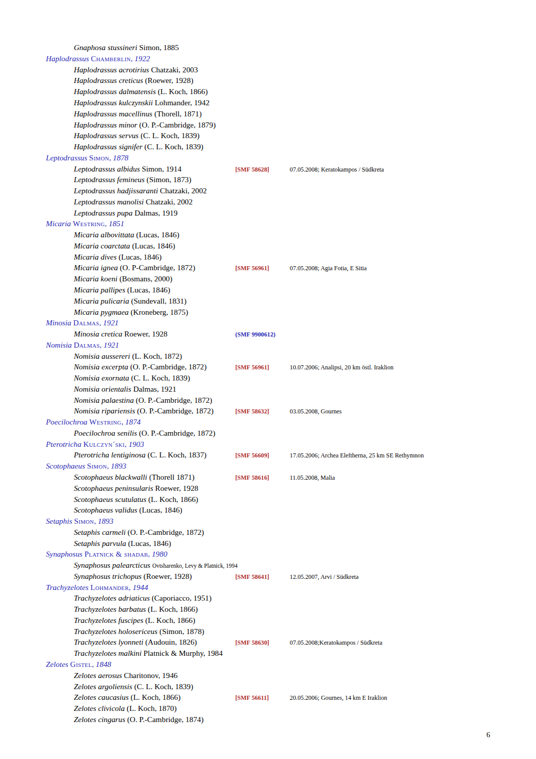Gnaphosa stussineri Simon, 1885
Haplodrassus Chamberlin, 1922
Haplodrassus acrotirius Chatzaki, 2003
Haplodrassus creticus (Roewer, 1928)
Haplodrassus dalmatensis (L. Koch, 1866)
Haplodrassus kulczynskii Lohmander, 1942
Haplodrassus macellinus (Thorell, 1871)
Haplodrassus minor (O. P.-Cambridge, 1879)
Haplodrassus servus (C. L. Koch, 1839)
Haplodrassus signifer (C. L. Koch, 1839)
Leptodrassus Simon, 1878
Leptodrassus albidus Simon, 1914
[SMF 58628]
07.05.2008; Keratokampos / Südkreta
Leptodrassus femineus (Simon, 1873)
Leptodrassus hadjissaranti Chatzaki, 2002
Leptodrassus manolisi Chatzaki, 2002
Leptodrassus pupa Dalmas, 1919
Micaria Westring, 1851
Micaria albovittata (Lucas, 1846)
Micaria coarctata (Lucas, 1846)
Micaria dives (Lucas, 1846)
Micaria ignea (O. P-Cambridge, 1872)
[SMF 56961]
07.05.2008; Agia Fotia, E Sitia
Micaria koeni (Bosmans, 2000)
Micaria pallipes (Lucas, 1846)
Micaria pulicaria (Sundevall, 1831)
Micaria pygmaea (Kroneberg, 1875)
Minosia Dalmas, 1921
Minosia cretica Roewer, 1928
(SMF 9900612)
Nomisia Dalmas, 1921
Nomisia aussereri (L. Koch, 1872)
Nomisia excerpta (O. P.-Cambridge, 1872)
[SMF 56961]
10.07.2006; Analipsi, 20 km östl. Iraklion
Nomisia exornata (C. L. Koch, 1839)
Nomisia orientalis Dalmas, 1921
Nomisia palaestina (O. P.-Cambridge, 1872)
Nomisia ripariensis (O. P.-Cambridge, 1872)
[SMF 58632]
03.05.2008, Gournes
Poecilochroa Westring, 1874
Poecilochroa senilis (O. P.-Cambridge, 1872)
Pterotricha Kulczyn´ski, 1903
Pterotricha lentiginosa (C. L. Koch, 1837)
[SMF 56609]
17.05.2006; Archea Eleftherna, 25 km SE Rethymnon
Scotophaeus Simon, 1893
Scotophaeus blackwalli (Thorell 1871)
[SMF 58616]
11.05.2008, Malia
Scotophaeus peninsularis Roewer, 1928
Scotophaeus scutulatus (L. Koch, 1866)
Scotophaeus validus (Lucas, 1846)
Setaphis Simon, 1893
Setaphis carmeli (O. P.-Cambridge, 1872)
Setaphis parvula (Lucas, 1846)
Synaphosus Platnick & shadab, 1980
Synaphosus palearcticus Ovtsharenko, Levy & Platnick, 1994
Synaphosus trichopus (Roewer, 1928)
[SMF 58641]
12.05.2007, Arvi / Südkreta
Trachyzelotes Lohmander, 1944
Trachyzelotes adriaticus (Caporiacco, 1951)
Trachyzelotes barbatus (L. Koch, 1866)
Trachyzelotes fuscipes (L. Koch, 1866)
Trachyzelotes holosericeus (Simon, 1878)
Trachyzelotes lyonneti (Audouin, 1826)
[SMF 58630]
07.05.2008;Keratokampos / Südkreta
Trachyzelotes malkini Platnick & Murphy, 1984
Zelotes Gistel, 1848
Zelotes aerosus Charitonov, 1946
Zelotes argoliensis (C. L. Koch, 1839)
Zelotes caucasius (L. Koch, 1866)
[SMF 56611]
20.05.2006; Gournes, 14 km E Iraklion
Zelotes clivicola (L. Koch, 1870)
Zelotes cingarus (O. P.-Cambridge, 1874)
6